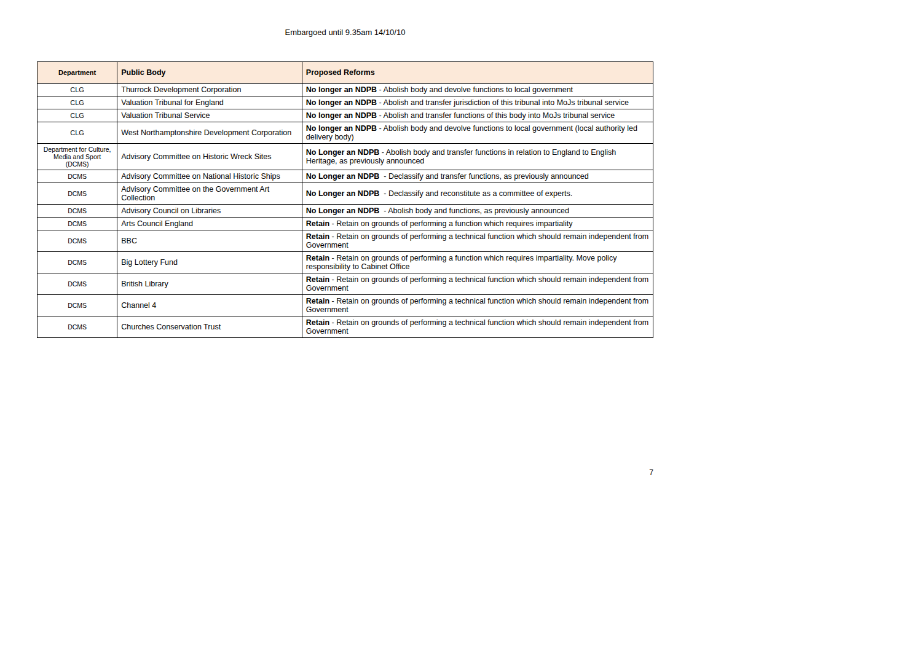Embargoed until 9.35am 14/10/10
| Department | Public Body | Proposed Reforms |
| --- | --- | --- |
| CLG | Thurrock Development Corporation | No longer an NDPB - Abolish body and devolve functions to local government |
| CLG | Valuation Tribunal for England | No longer an NDPB - Abolish and transfer jurisdiction of this tribunal into MoJs tribunal service |
| CLG | Valuation Tribunal Service | No longer an NDPB - Abolish and transfer functions of this body into MoJs tribunal service |
| CLG | West Northamptonshire Development Corporation | No longer an NDPB - Abolish body and devolve functions to local government (local authority led delivery body) |
| Department for Culture, Media and Sport (DCMS) | Advisory Committee on Historic Wreck Sites | No Longer an NDPB - Abolish body and transfer functions in relation to England to English Heritage, as previously announced |
| DCMS | Advisory Committee on National Historic Ships | No Longer an NDPB - Declassify and transfer functions, as previously announced |
| DCMS | Advisory Committee on the Government Art Collection | No Longer an NDPB - Declassify and reconstitute as a committee of experts. |
| DCMS | Advisory Council on Libraries | No Longer an NDPB - Abolish body and functions, as previously announced |
| DCMS | Arts Council England | Retain - Retain on grounds of performing a function which requires impartiality |
| DCMS | BBC | Retain - Retain on grounds of performing a technical function which should remain independent from Government |
| DCMS | Big Lottery Fund | Retain - Retain on grounds of performing a function which requires impartiality. Move policy responsibility to Cabinet Office |
| DCMS | British Library | Retain - Retain on grounds of performing a technical function which should remain independent from Government |
| DCMS | Channel 4 | Retain - Retain on grounds of performing a technical function which should remain independent from Government |
| DCMS | Churches Conservation Trust | Retain - Retain on grounds of performing a technical function which should remain independent from Government |
7